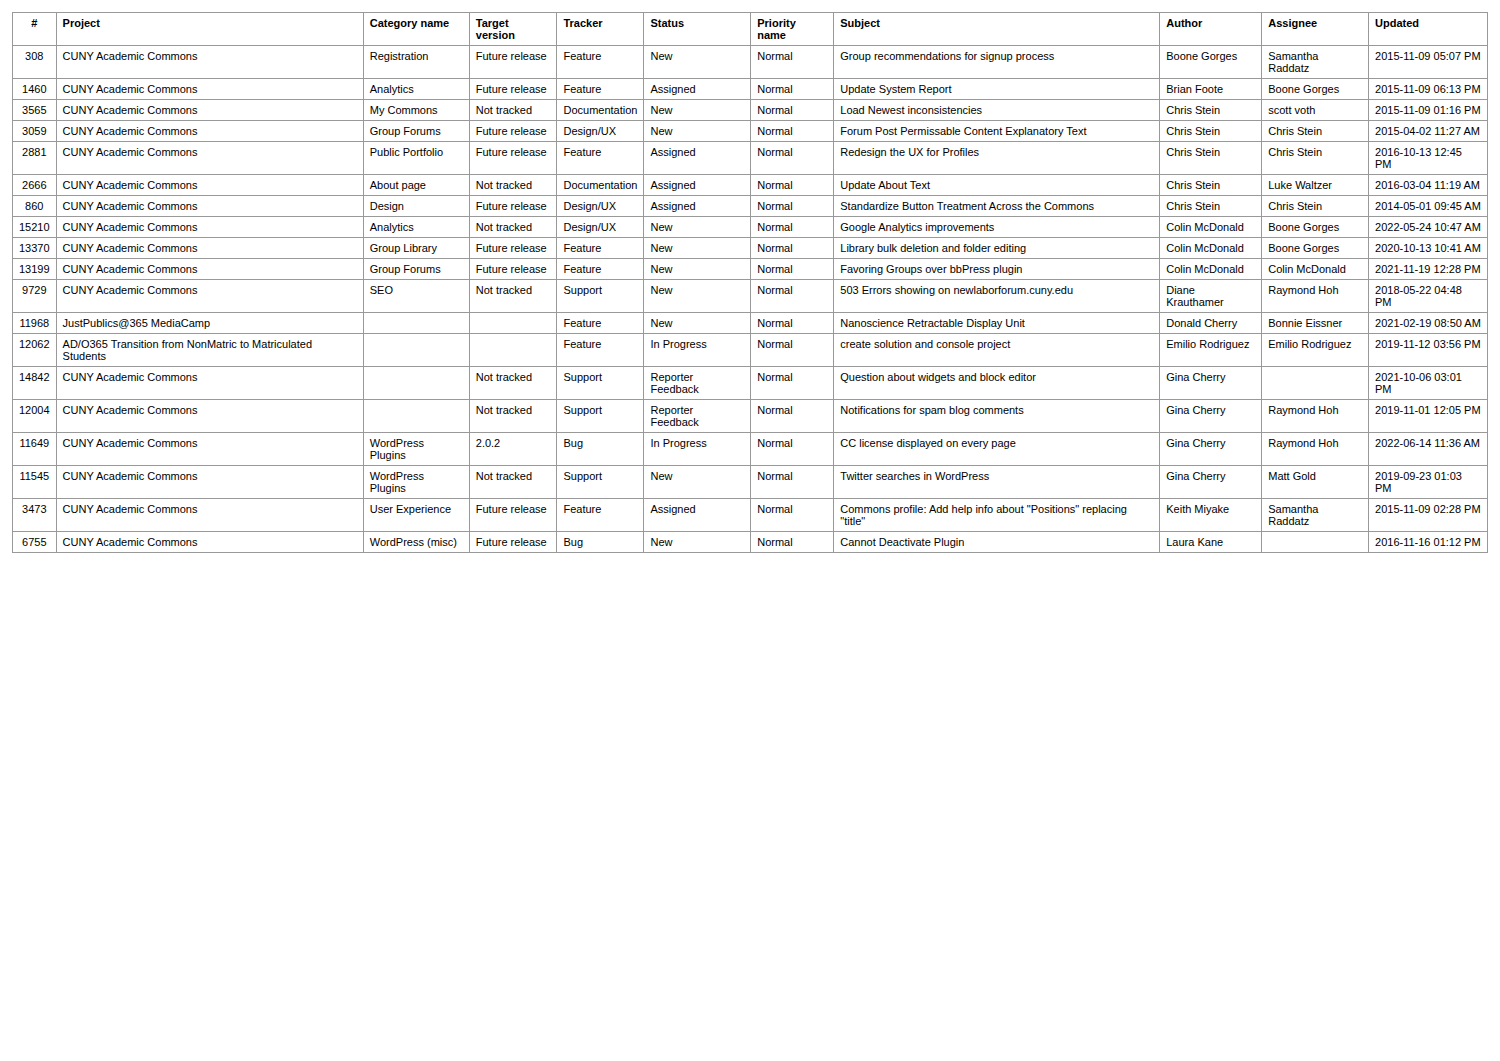| # | Project | Category name | Target version | Tracker | Status | Priority name | Subject | Author | Assignee | Updated |
| --- | --- | --- | --- | --- | --- | --- | --- | --- | --- | --- |
| 308 | CUNY Academic Commons | Registration | Future release | Feature | New | Normal | Group recommendations for signup process | Boone Gorges | Samantha Raddatz | 2015-11-09 05:07 PM |
| 1460 | CUNY Academic Commons | Analytics | Future release | Feature | Assigned | Normal | Update System Report | Brian Foote | Boone Gorges | 2015-11-09 06:13 PM |
| 3565 | CUNY Academic Commons | My Commons | Not tracked | Documentation | New | Normal | Load Newest inconsistencies | Chris Stein | scott voth | 2015-11-09 01:16 PM |
| 3059 | CUNY Academic Commons | Group Forums | Future release | Design/UX | New | Normal | Forum Post Permissable Content Explanatory Text | Chris Stein | Chris Stein | 2015-04-02 11:27 AM |
| 2881 | CUNY Academic Commons | Public Portfolio | Future release | Feature | Assigned | Normal | Redesign the UX for Profiles | Chris Stein | Chris Stein | 2016-10-13 12:45 PM |
| 2666 | CUNY Academic Commons | About page | Not tracked | Documentation | Assigned | Normal | Update About Text | Chris Stein | Luke Waltzer | 2016-03-04 11:19 AM |
| 860 | CUNY Academic Commons | Design | Future release | Design/UX | Assigned | Normal | Standardize Button Treatment Across the Commons | Chris Stein | Chris Stein | 2014-05-01 09:45 AM |
| 15210 | CUNY Academic Commons | Analytics | Not tracked | Design/UX | New | Normal | Google Analytics improvements | Colin McDonald | Boone Gorges | 2022-05-24 10:47 AM |
| 13370 | CUNY Academic Commons | Group Library | Future release | Feature | New | Normal | Library bulk deletion and folder editing | Colin McDonald | Boone Gorges | 2020-10-13 10:41 AM |
| 13199 | CUNY Academic Commons | Group Forums | Future release | Feature | New | Normal | Favoring Groups over bbPress plugin | Colin McDonald | Colin McDonald | 2021-11-19 12:28 PM |
| 9729 | CUNY Academic Commons | SEO | Not tracked | Support | New | Normal | 503 Errors showing on newlaborforum.cuny.edu | Diane Krauthamer | Raymond Hoh | 2018-05-22 04:48 PM |
| 11968 | JustPublics@365 MediaCamp | | | Feature | New | Normal | Nanoscience Retractable Display Unit | Donald Cherry | Bonnie Eissner | 2021-02-19 08:50 AM |
| 12062 | AD/O365 Transition from NonMatric to Matriculated Students | | | Feature | In Progress | Normal | create solution and console project | Emilio Rodriguez | Emilio Rodriguez | 2019-11-12 03:56 PM |
| 14842 | CUNY Academic Commons | | Not tracked | Support | Reporter Feedback | Normal | Question about widgets and block editor | Gina Cherry | | 2021-10-06 03:01 PM |
| 12004 | CUNY Academic Commons | | Not tracked | Support | Reporter Feedback | Normal | Notifications for spam blog comments | Gina Cherry | Raymond Hoh | 2019-11-01 12:05 PM |
| 11649 | CUNY Academic Commons | WordPress Plugins | 2.0.2 | Bug | In Progress | Normal | CC license displayed on every page | Gina Cherry | Raymond Hoh | 2022-06-14 11:36 AM |
| 11545 | CUNY Academic Commons | WordPress Plugins | Not tracked | Support | New | Normal | Twitter searches in WordPress | Gina Cherry | Matt Gold | 2019-09-23 01:03 PM |
| 3473 | CUNY Academic Commons | User Experience | Future release | Feature | Assigned | Normal | Commons profile: Add help info about "Positions" replacing "title" | Keith Miyake | Samantha Raddatz | 2015-11-09 02:28 PM |
| 6755 | CUNY Academic Commons | WordPress (misc) | Future release | Bug | New | Normal | Cannot Deactivate Plugin | Laura Kane | | 2016-11-16 01:12 PM |